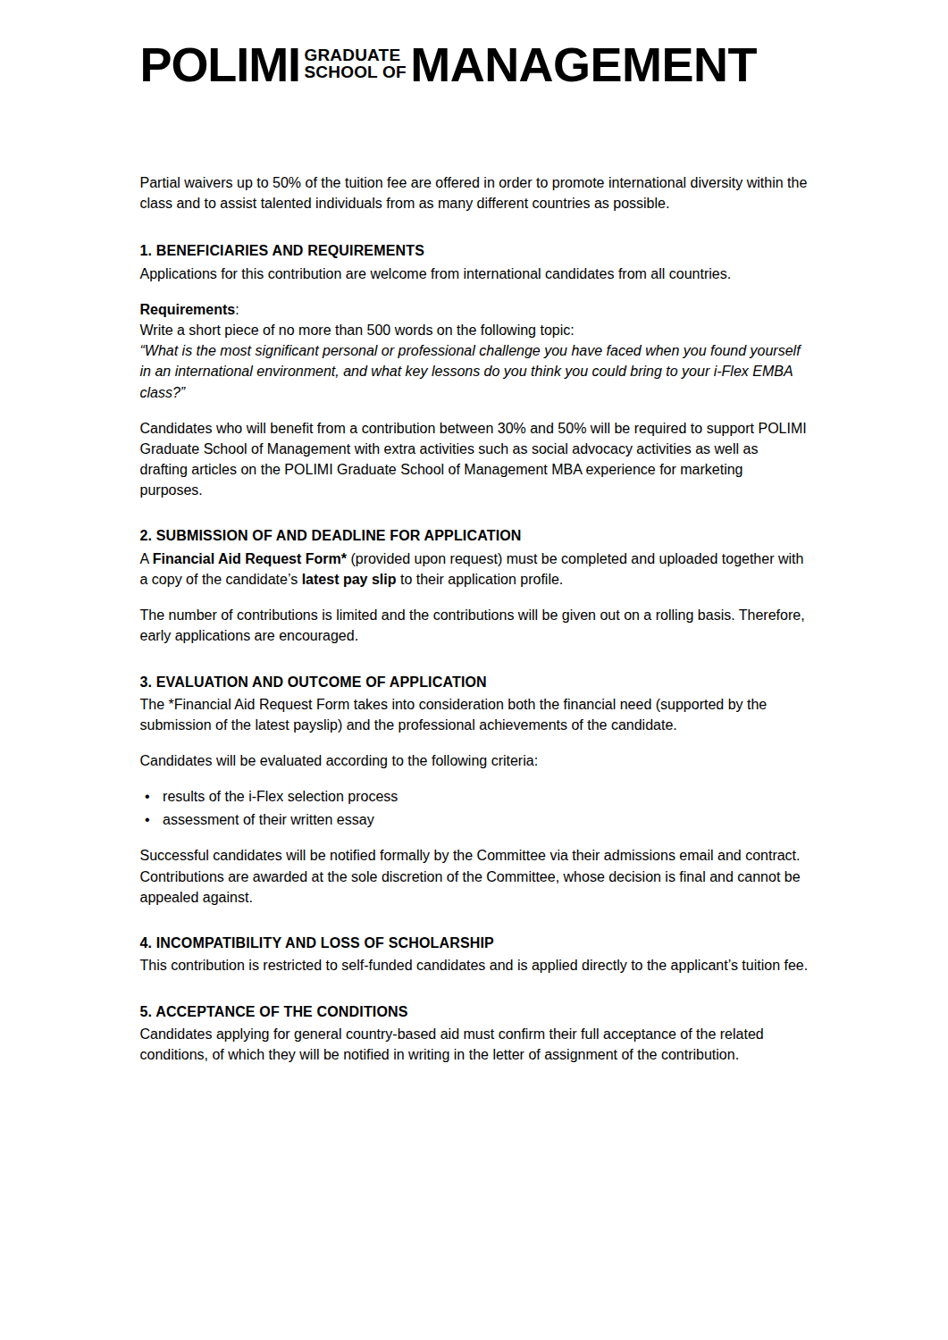POLIMI GRADUATE SCHOOL OF MANAGEMENT
Partial waivers up to 50% of the tuition fee are offered in order to promote international diversity within the class and to assist talented individuals from as many different countries as possible.
1. BENEFICIARIES AND REQUIREMENTS
Applications for this contribution are welcome from international candidates from all countries.
Requirements:
Write a short piece of no more than 500 words on the following topic:
“What is the most significant personal or professional challenge you have faced when you found yourself in an international environment, and what key lessons do you think you could bring to your i-Flex EMBA class?”
Candidates who will benefit from a contribution between 30% and 50% will be required to support POLIMI Graduate School of Management with extra activities such as social advocacy activities as well as drafting articles on the POLIMI Graduate School of Management MBA experience for marketing purposes.
2. SUBMISSION OF AND DEADLINE FOR APPLICATION
A Financial Aid Request Form* (provided upon request) must be completed and uploaded together with a copy of the candidate’s latest pay slip to their application profile.
The number of contributions is limited and the contributions will be given out on a rolling basis. Therefore, early applications are encouraged.
3. EVALUATION AND OUTCOME OF APPLICATION
The *Financial Aid Request Form takes into consideration both the financial need (supported by the submission of the latest payslip) and the professional achievements of the candidate.
Candidates will be evaluated according to the following criteria:
results of the i-Flex selection process
assessment of their written essay
Successful candidates will be notified formally by the Committee via their admissions email and contract. Contributions are awarded at the sole discretion of the Committee, whose decision is final and cannot be appealed against.
4. INCOMPATIBILITY AND LOSS OF SCHOLARSHIP
This contribution is restricted to self-funded candidates and is applied directly to the applicant’s tuition fee.
5. ACCEPTANCE OF THE CONDITIONS
Candidates applying for general country-based aid must confirm their full acceptance of the related conditions, of which they will be notified in writing in the letter of assignment of the contribution.